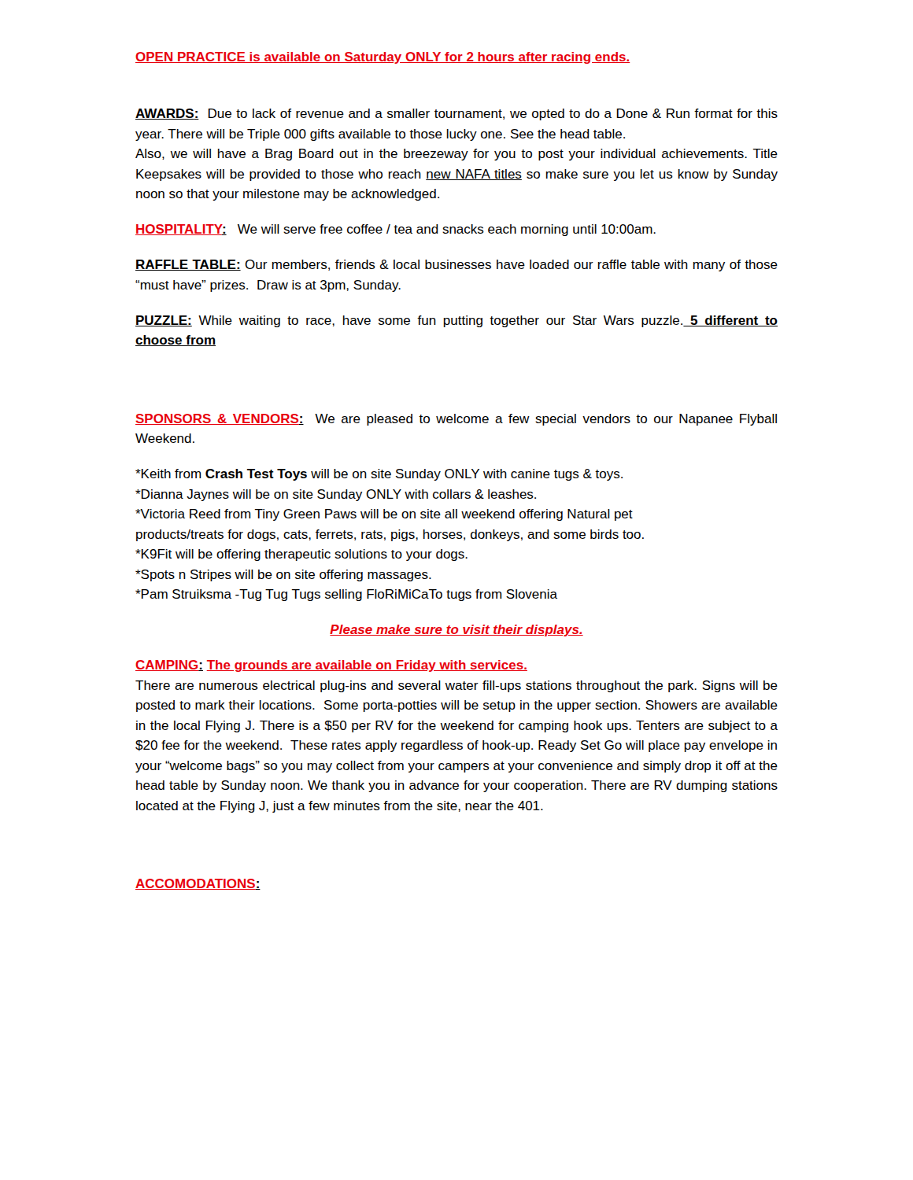OPEN PRACTICE is available on Saturday ONLY for 2 hours after racing ends.
AWARDS: Due to lack of revenue and a smaller tournament, we opted to do a Done & Run format for this year. There will be Triple 000 gifts available to those lucky one. See the head table.
Also, we will have a Brag Board out in the breezeway for you to post your individual achievements. Title Keepsakes will be provided to those who reach new NAFA titles so make sure you let us know by Sunday noon so that your milestone may be acknowledged.
HOSPITALITY: We will serve free coffee / tea and snacks each morning until 10:00am.
RAFFLE TABLE: Our members, friends & local businesses have loaded our raffle table with many of those “must have” prizes. Draw is at 3pm, Sunday.
PUZZLE: While waiting to race, have some fun putting together our Star Wars puzzle. 5 different to choose from
SPONSORS & VENDORS: We are pleased to welcome a few special vendors to our Napanee Flyball Weekend.
*Keith from Crash Test Toys will be on site Sunday ONLY with canine tugs & toys.
*Dianna Jaynes will be on site Sunday ONLY with collars & leashes.
*Victoria Reed from Tiny Green Paws will be on site all weekend offering Natural pet
products/treats for dogs, cats, ferrets, rats, pigs, horses, donkeys, and some birds too.
*K9Fit will be offering therapeutic solutions to your dogs.
*Spots n Stripes will be on site offering massages.
*Pam Struiksma -Tug Tug Tugs selling FloRiMiCaTo tugs from Slovenia
Please make sure to visit their displays.
CAMPING: The grounds are available on Friday with services.
There are numerous electrical plug-ins and several water fill-ups stations throughout the park. Signs will be posted to mark their locations. Some porta-potties will be setup in the upper section. Showers are available in the local Flying J. There is a $50 per RV for the weekend for camping hook ups. Tenters are subject to a $20 fee for the weekend. These rates apply regardless of hook-up. Ready Set Go will place pay envelope in your “welcome bags” so you may collect from your campers at your convenience and simply drop it off at the head table by Sunday noon. We thank you in advance for your cooperation. There are RV dumping stations located at the Flying J, just a few minutes from the site, near the 401.
ACCOMODATIONS: